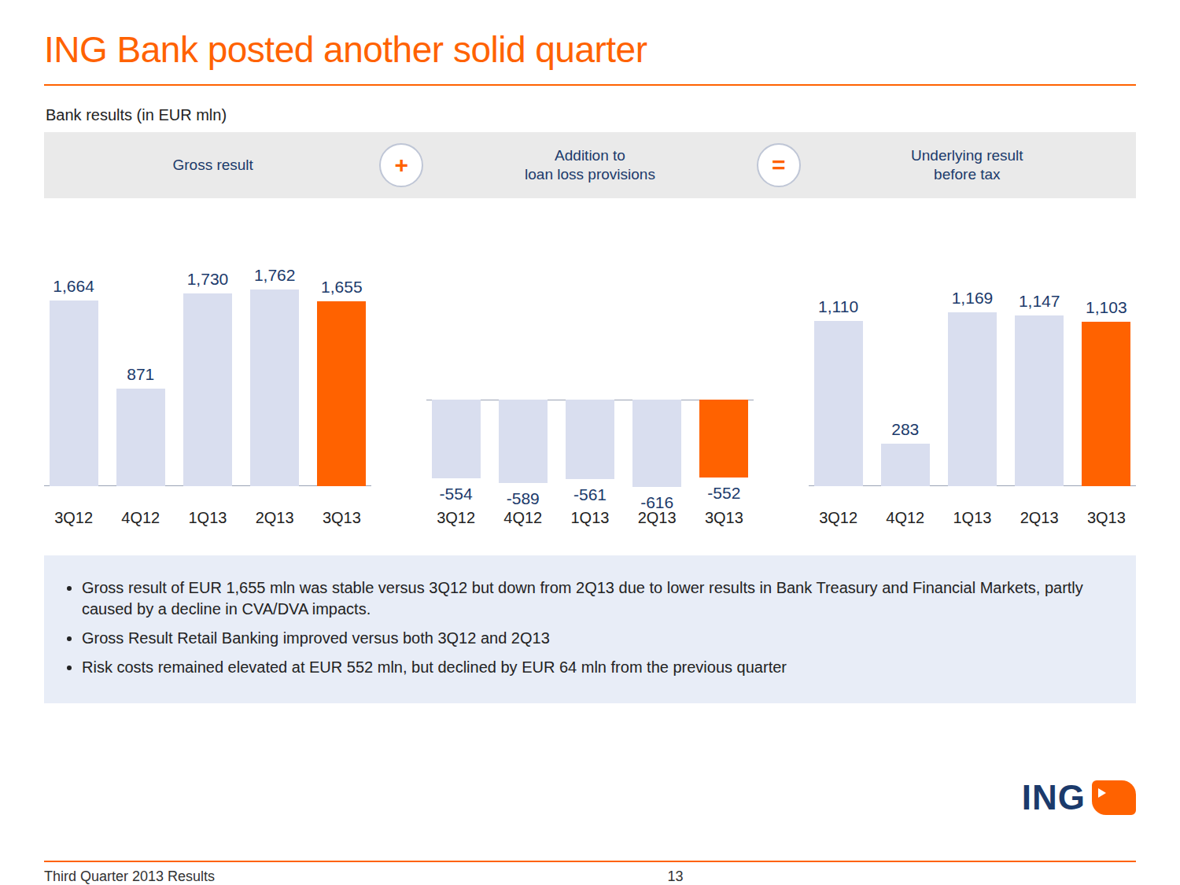ING Bank posted another solid quarter
Bank results (in EUR mln)
Gross result
+
Addition to
loan loss provisions
=
Underlying result
before tax
1,664
871
1,730
1,762
1,655
3Q124Q121Q132Q133Q13
-554
-589
-561
-616
-552
3Q124Q121Q132Q133Q13
1,110
283
1,169
1,147
1,103
3Q124Q121Q132Q133Q13
Gross result of EUR 1,655 mln was stable versus 3Q12 but down from 2Q13 due to lower results in Bank Treasury and Financial Markets, partly caused by a decline in CVA/DVA impacts.
Gross Result Retail Banking improved versus both 3Q12 and 2Q13
Risk costs remained elevated at EUR 552 mln, but declined by EUR 64 mln from the previous quarter
ING
Third Quarter 2013 Results
13